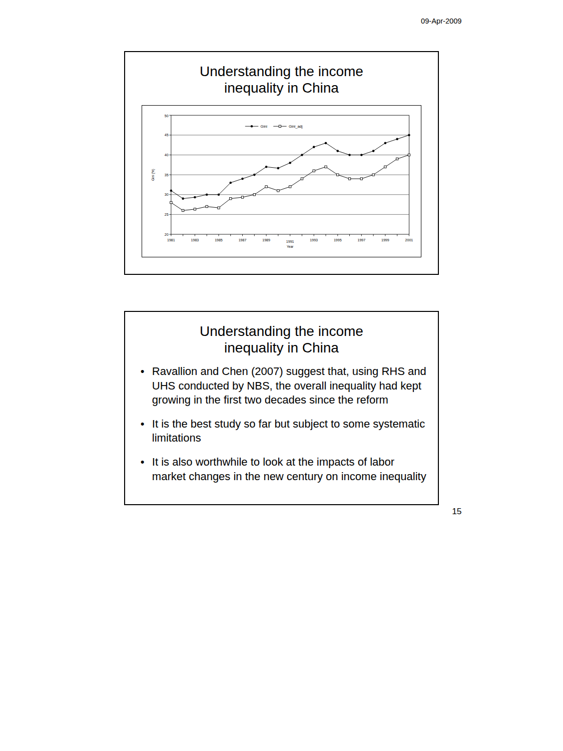09-Apr-2009
Understanding the income
inequality in China
20 25 30 35 40 45 50 Gini (%) 1981 1983 1985 1987 1989 1991 1993 1995 1997 1999 2001 Year Gini Gini_adj
Understanding the income
inequality in China
Ravallion and Chen (2007) suggest that, using RHS and UHS conducted by NBS, the overall inequality had kept growing in the first two decades since the reform
It is the best study so far but subject to some systematic limitations
It is also worthwhile to look at the impacts of labor market changes in the new century on income inequality
15